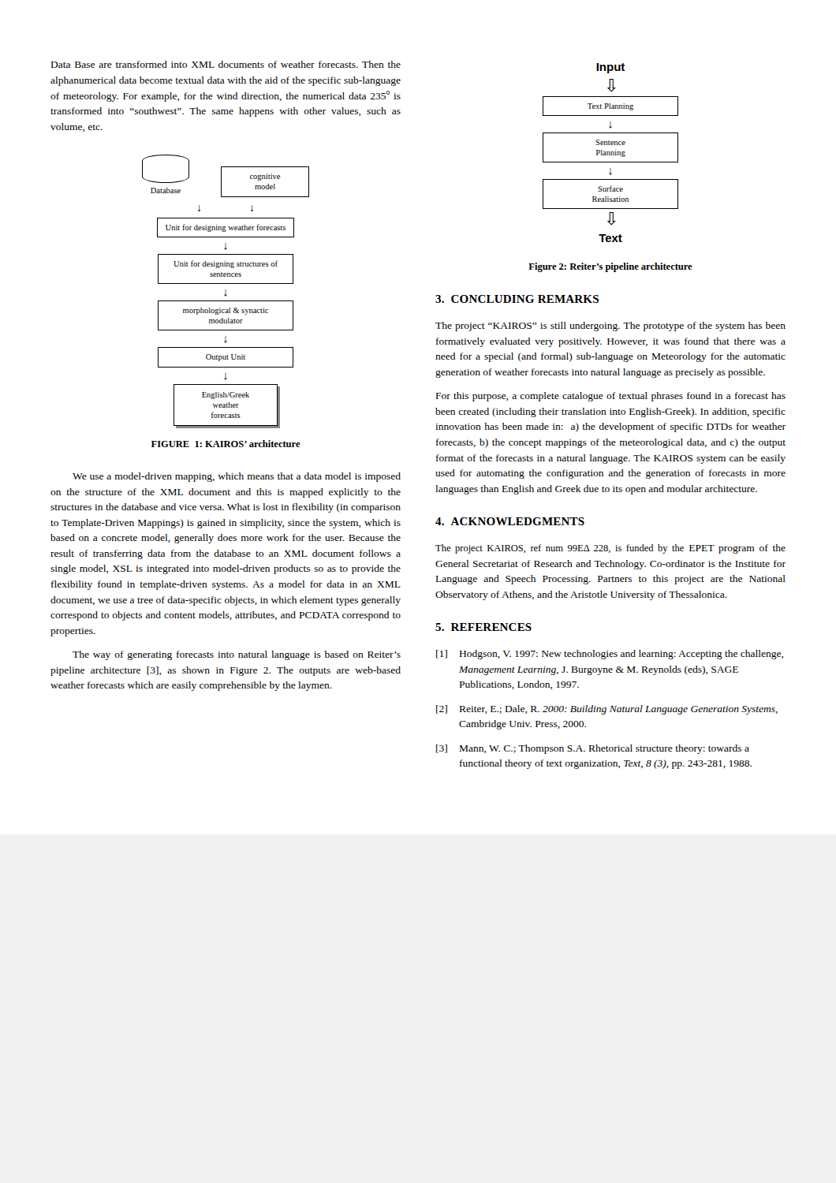Data Base are transformed into XML documents of weather forecasts. Then the alphanumerical data become textual data with the aid of the specific sub-language of meteorology. For example, for the wind direction, the numerical data 235o is transformed into “southwest”. The same happens with other values, such as volume, etc.
Database
cognitive
model
↓↓
Unit for designing weather forecasts
↓
Unit for designing structures of
sentences
↓
morphological & synactic
modulator
↓
Output Unit
↓
English/Greek
weather
forecasts
FIGURE 1: KAIROS’ architecture
We use a model-driven mapping, which means that a data model is imposed on the structure of the XML document and this is mapped explicitly to the structures in the database and vice versa. What is lost in flexibility (in comparison to Template-Driven Mappings) is gained in simplicity, since the system, which is based on a concrete model, generally does more work for the user. Because the result of transferring data from the database to an XML document follows a single model, XSL is integrated into model-driven products so as to provide the flexibility found in template-driven systems. As a model for data in an XML document, we use a tree of data-specific objects, in which element types generally correspond to objects and content models, attributes, and PCDATA correspond to properties.
The way of generating forecasts into natural language is based on Reiter’s pipeline architecture [3], as shown in Figure 2. The outputs are web-based weather forecasts which are easily comprehensible by the laymen.
Input
⇩
Text Planning
↓
Sentence
Planning
↓
Surface
Realisation
⇩
Text
Figure 2: Reiter’s pipeline architecture
3. Concluding Remarks
The project “KAIROS” is still undergoing. The prototype of the system has been formatively evaluated very positively. However, it was found that there was a need for a special (and formal) sub-language on Meteorology for the automatic generation of weather forecasts into natural language as precisely as possible.
For this purpose, a complete catalogue of textual phrases found in a forecast has been created (including their translation into English-Greek). In addition, specific innovation has been made in: a) the development of specific DTDs for weather forecasts, b) the concept mappings of the meteorological data, and c) the output format of the forecasts in a natural language. The KAIROS system can be easily used for automating the configuration and the generation of forecasts in more languages than English and Greek due to its open and modular architecture.
4. Acknowledgments
The project KAIROS, ref num 99EΔ 228, is funded by the EPET program of the General Secretariat of Research and Technology. Co-ordinator is the Institute for Language and Speech Processing. Partners to this project are the National Observatory of Athens, and the Aristotle University of Thessalonica.
5. References
[1] Hodgson, V. 1997: New technologies and learning: Accepting the challenge, Management Learning, J. Burgoyne & M. Reynolds (eds), SAGE Publications, London, 1997.
[2] Reiter, E.; Dale, R. 2000: Building Natural Language Generation Systems, Cambridge Univ. Press, 2000.
[3] Mann, W. C.; Thompson S.A. Rhetorical structure theory: towards a functional theory of text organization, Text, 8 (3), pp. 243-281, 1988.